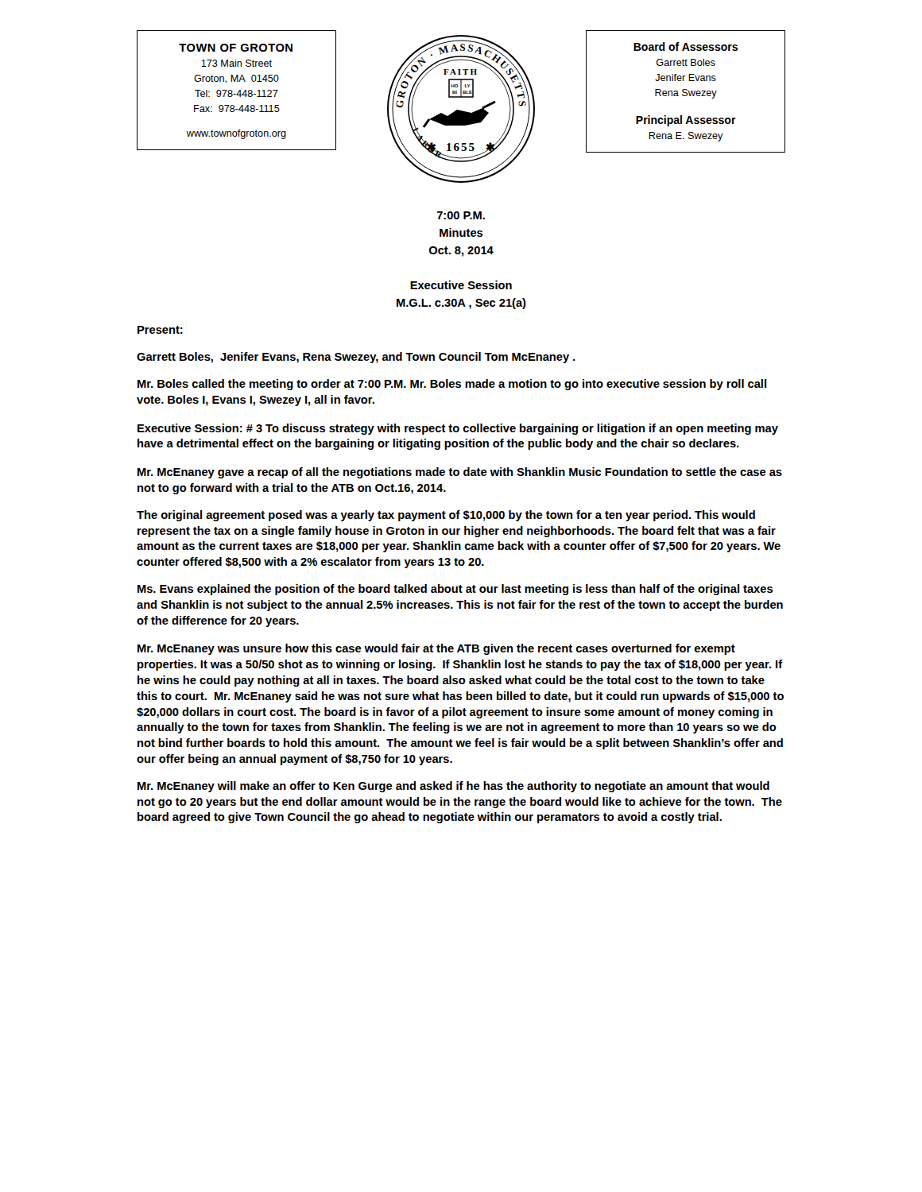TOWN OF GROTON
173 Main Street
Groton, MA 01450
Tel: 978-448-1127
Fax: 978-448-1115
www.townofgroton.org
GROTON · MASSACHUSETTS LABOR FAITH HO LY BI BLE 1655 ✱ ✱
Board of Assessors
Garrett Boles
Jenifer Evans
Rena Swezey
Principal Assessor
Rena E. Swezey
7:00 P.M.
Minutes
Oct. 8, 2014
Executive Session
M.G.L. c.30A , Sec 21(a)
Present:
Garrett Boles, Jenifer Evans, Rena Swezey, and Town Council Tom McEnaney .
Mr. Boles called the meeting to order at 7:00 P.M. Mr. Boles made a motion to go into executive session by roll call vote. Boles I, Evans I, Swezey I, all in favor.
Executive Session: # 3 To discuss strategy with respect to collective bargaining or litigation if an open meeting may have a detrimental effect on the bargaining or litigating position of the public body and the chair so declares.
Mr. McEnaney gave a recap of all the negotiations made to date with Shanklin Music Foundation to settle the case as not to go forward with a trial to the ATB on Oct.16, 2014.
The original agreement posed was a yearly tax payment of $10,000 by the town for a ten year period. This would represent the tax on a single family house in Groton in our higher end neighborhoods. The board felt that was a fair amount as the current taxes are $18,000 per year. Shanklin came back with a counter offer of $7,500 for 20 years. We counter offered $8,500 with a 2% escalator from years 13 to 20.
Ms. Evans explained the position of the board talked about at our last meeting is less than half of the original taxes and Shanklin is not subject to the annual 2.5% increases. This is not fair for the rest of the town to accept the burden of the difference for 20 years.
Mr. McEnaney was unsure how this case would fair at the ATB given the recent cases overturned for exempt properties. It was a 50/50 shot as to winning or losing. If Shanklin lost he stands to pay the tax of $18,000 per year. If he wins he could pay nothing at all in taxes. The board also asked what could be the total cost to the town to take this to court. Mr. McEnaney said he was not sure what has been billed to date, but it could run upwards of $15,000 to $20,000 dollars in court cost. The board is in favor of a pilot agreement to insure some amount of money coming in annually to the town for taxes from Shanklin. The feeling is we are not in agreement to more than 10 years so we do not bind further boards to hold this amount. The amount we feel is fair would be a split between Shanklin’s offer and our offer being an annual payment of $8,750 for 10 years.
Mr. McEnaney will make an offer to Ken Gurge and asked if he has the authority to negotiate an amount that would not go to 20 years but the end dollar amount would be in the range the board would like to achieve for the town. The board agreed to give Town Council the go ahead to negotiate within our peramators to avoid a costly trial.